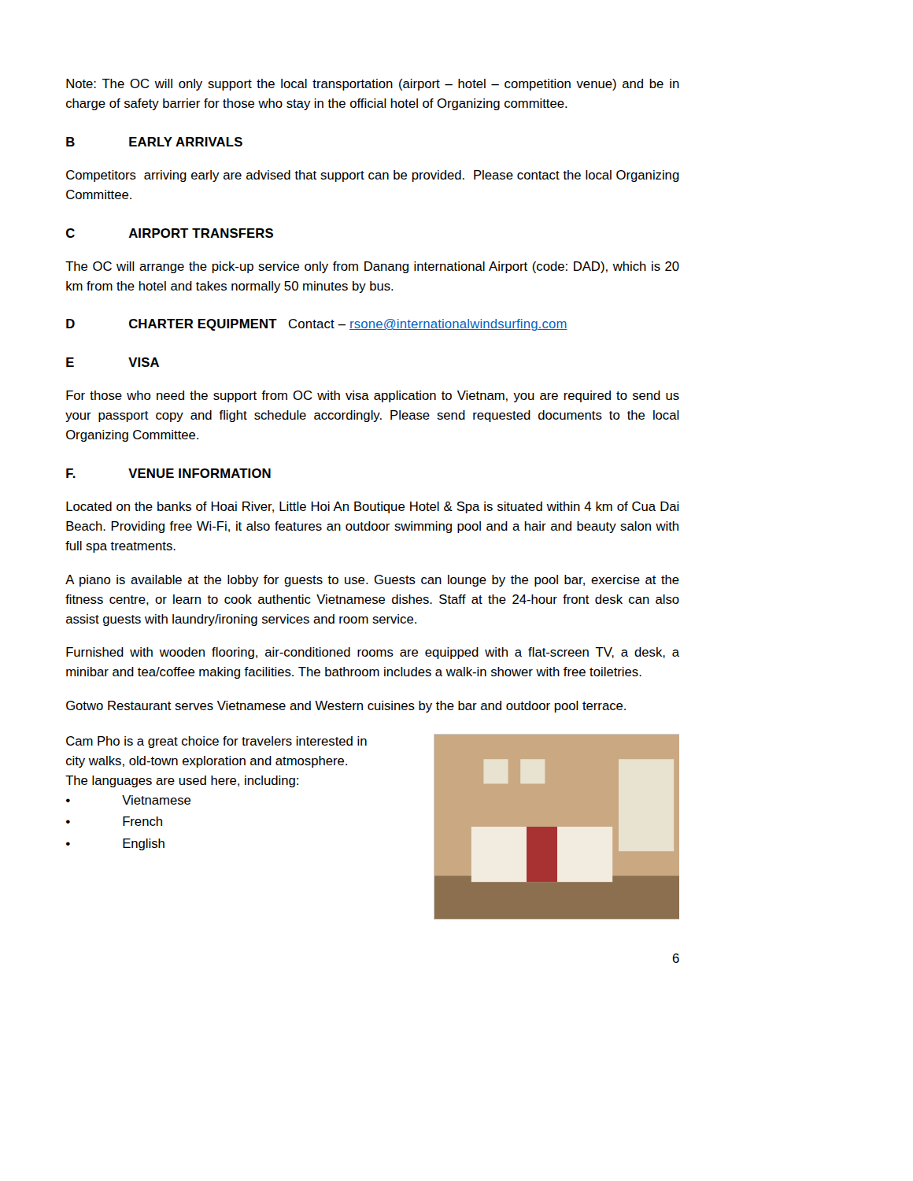Note: The OC will only support the local transportation (airport – hotel – competition venue) and be in charge of safety barrier for those who stay in the official hotel of Organizing committee.
BEARLY ARRIVALS
Competitors arriving early are advised that support can be provided. Please contact the local Organizing Committee.
CAIRPORT TRANSFERS
The OC will arrange the pick-up service only from Danang international Airport (code: DAD), which is 20 km from the hotel and takes normally 50 minutes by bus.
DCHARTER EQUIPMENT Contact – rsone@internationalwindsurfing.com
EVISA
For those who need the support from OC with visa application to Vietnam, you are required to send us your passport copy and flight schedule accordingly. Please send requested documents to the local Organizing Committee.
F. VENUE INFORMATION
Located on the banks of Hoai River, Little Hoi An Boutique Hotel & Spa is situated within 4 km of Cua Dai Beach. Providing free Wi-Fi, it also features an outdoor swimming pool and a hair and beauty salon with full spa treatments.
A piano is available at the lobby for guests to use. Guests can lounge by the pool bar, exercise at the fitness centre, or learn to cook authentic Vietnamese dishes. Staff at the 24-hour front desk can also assist guests with laundry/ironing services and room service.
Furnished with wooden flooring, air-conditioned rooms are equipped with a flat-screen TV, a desk, a minibar and tea/coffee making facilities. The bathroom includes a walk-in shower with free toiletries.
Gotwo Restaurant serves Vietnamese and Western cuisines by the bar and outdoor pool terrace.
Cam Pho is a great choice for travelers interested in city walks, old-town exploration and atmosphere.
The languages are used here, including:
Vietnamese
French
English
6